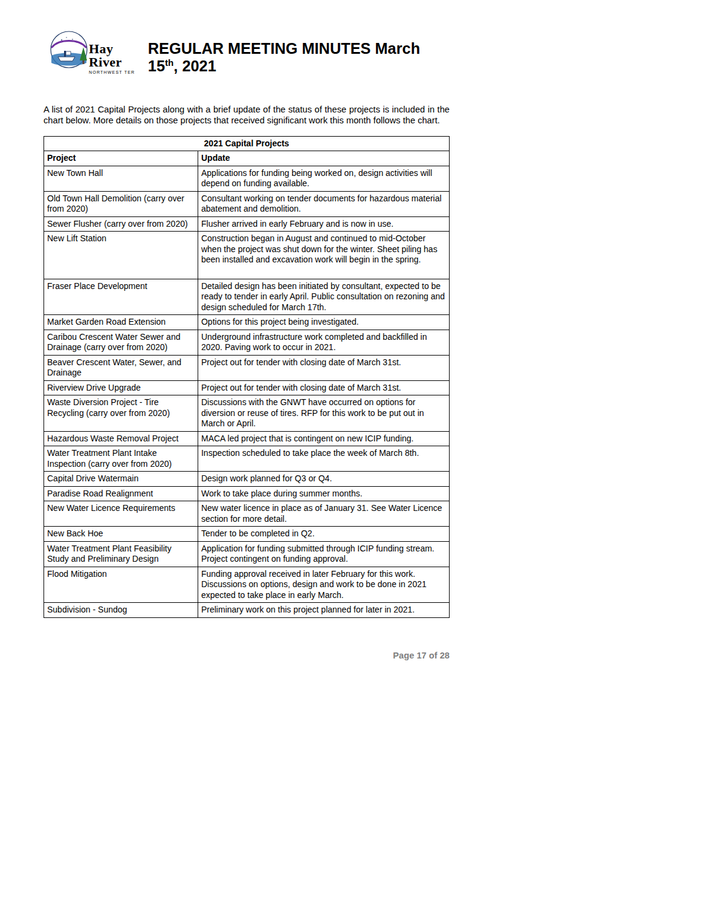Hay River NORTHWEST TERRITORIES
REGULAR MEETING MINUTES March 15th, 2021
A list of 2021 Capital Projects along with a brief update of the status of these projects is included in the chart below. More details on those projects that received significant work this month follows the chart.
2021 Capital Projects
| Project | Update |
| --- | --- |
| New Town Hall | Applications for funding being worked on, design activities will depend on funding available. |
| Old Town Hall Demolition (carry over from 2020) | Consultant working on tender documents for hazardous material abatement and demolition. |
| Sewer Flusher (carry over from 2020) | Flusher arrived in early February and is now in use. |
| New Lift Station | Construction began in August and continued to mid-October when the project was shut down for the winter. Sheet piling has been installed and excavation work will begin in the spring. |
| Fraser Place Development | Detailed design has been initiated by consultant, expected to be ready to tender in early April. Public consultation on rezoning and design scheduled for March 17th. |
| Market Garden Road Extension | Options for this project being investigated. |
| Caribou Crescent Water Sewer and Drainage (carry over from 2020) | Underground infrastructure work completed and backfilled in 2020. Paving work to occur in 2021. |
| Beaver Crescent Water, Sewer, and Drainage | Project out for tender with closing date of March 31st. |
| Riverview Drive Upgrade | Project out for tender with closing date of March 31st. |
| Waste Diversion Project - Tire Recycling (carry over from 2020) | Discussions with the GNWT have occurred on options for diversion or reuse of tires. RFP for this work to be put out in March or April. |
| Hazardous Waste Removal Project | MACA led project that is contingent on new ICIP funding. |
| Water Treatment Plant Intake Inspection (carry over from 2020) | Inspection scheduled to take place the week of March 8th. |
| Capital Drive Watermain | Design work planned for Q3 or Q4. |
| Paradise Road Realignment | Work to take place during summer months. |
| New Water Licence Requirements | New water licence in place as of January 31. See Water Licence section for more detail. |
| New Back Hoe | Tender to be completed in Q2. |
| Water Treatment Plant Feasibility Study and Preliminary Design | Application for funding submitted through ICIP funding stream. Project contingent on funding approval. |
| Flood Mitigation | Funding approval received in later February for this work. Discussions on options, design and work to be done in 2021 expected to take place in early March. |
| Subdivision - Sundog | Preliminary work on this project planned for later in 2021. |
Page 17 of 28